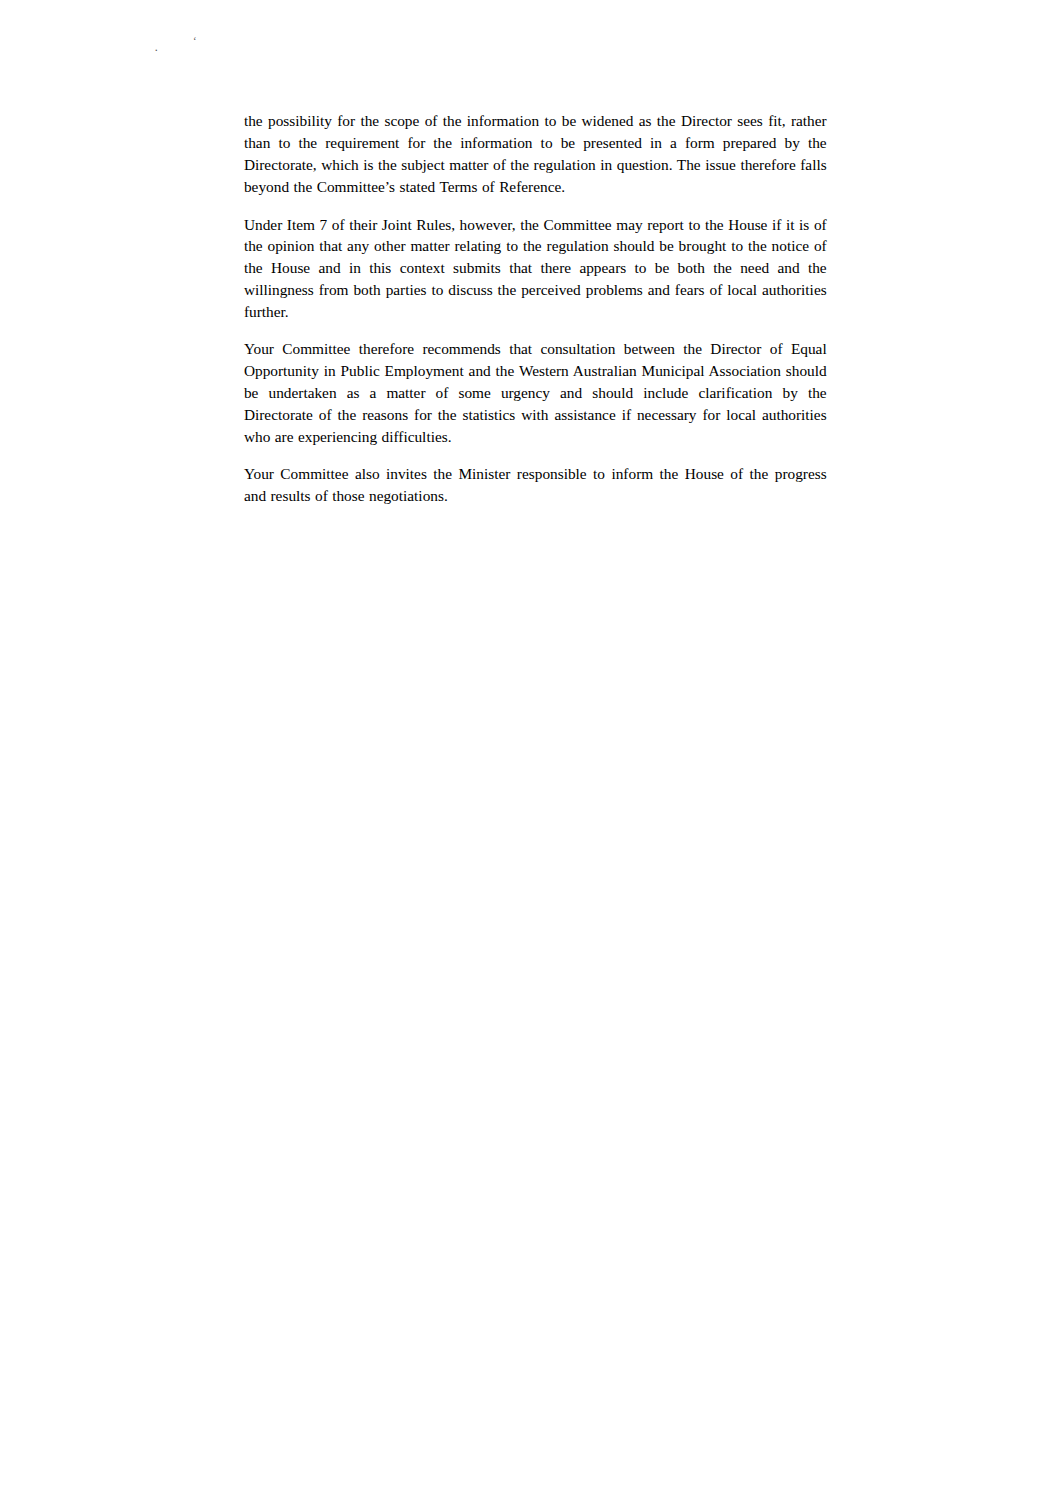. ‘
the possibility for the scope of the information to be widened as the Director sees fit, rather than to the requirement for the information to be presented in a form prepared by the Directorate, which is the subject matter of the regulation in question. The issue therefore falls beyond the Committee’s stated Terms of Reference.
Under Item 7 of their Joint Rules, however, the Committee may report to the House if it is of the opinion that any other matter relating to the regulation should be brought to the notice of the House and in this context submits that there appears to be both the need and the willingness from both parties to discuss the perceived problems and fears of local authorities further.
Your Committee therefore recommends that consultation between the Director of Equal Opportunity in Public Employment and the Western Australian Municipal Association should be undertaken as a matter of some urgency and should include clarification by the Directorate of the reasons for the statistics with assistance if necessary for local authorities who are experiencing difficulties.
Your Committee also invites the Minister responsible to inform the House of the progress and results of those negotiations.